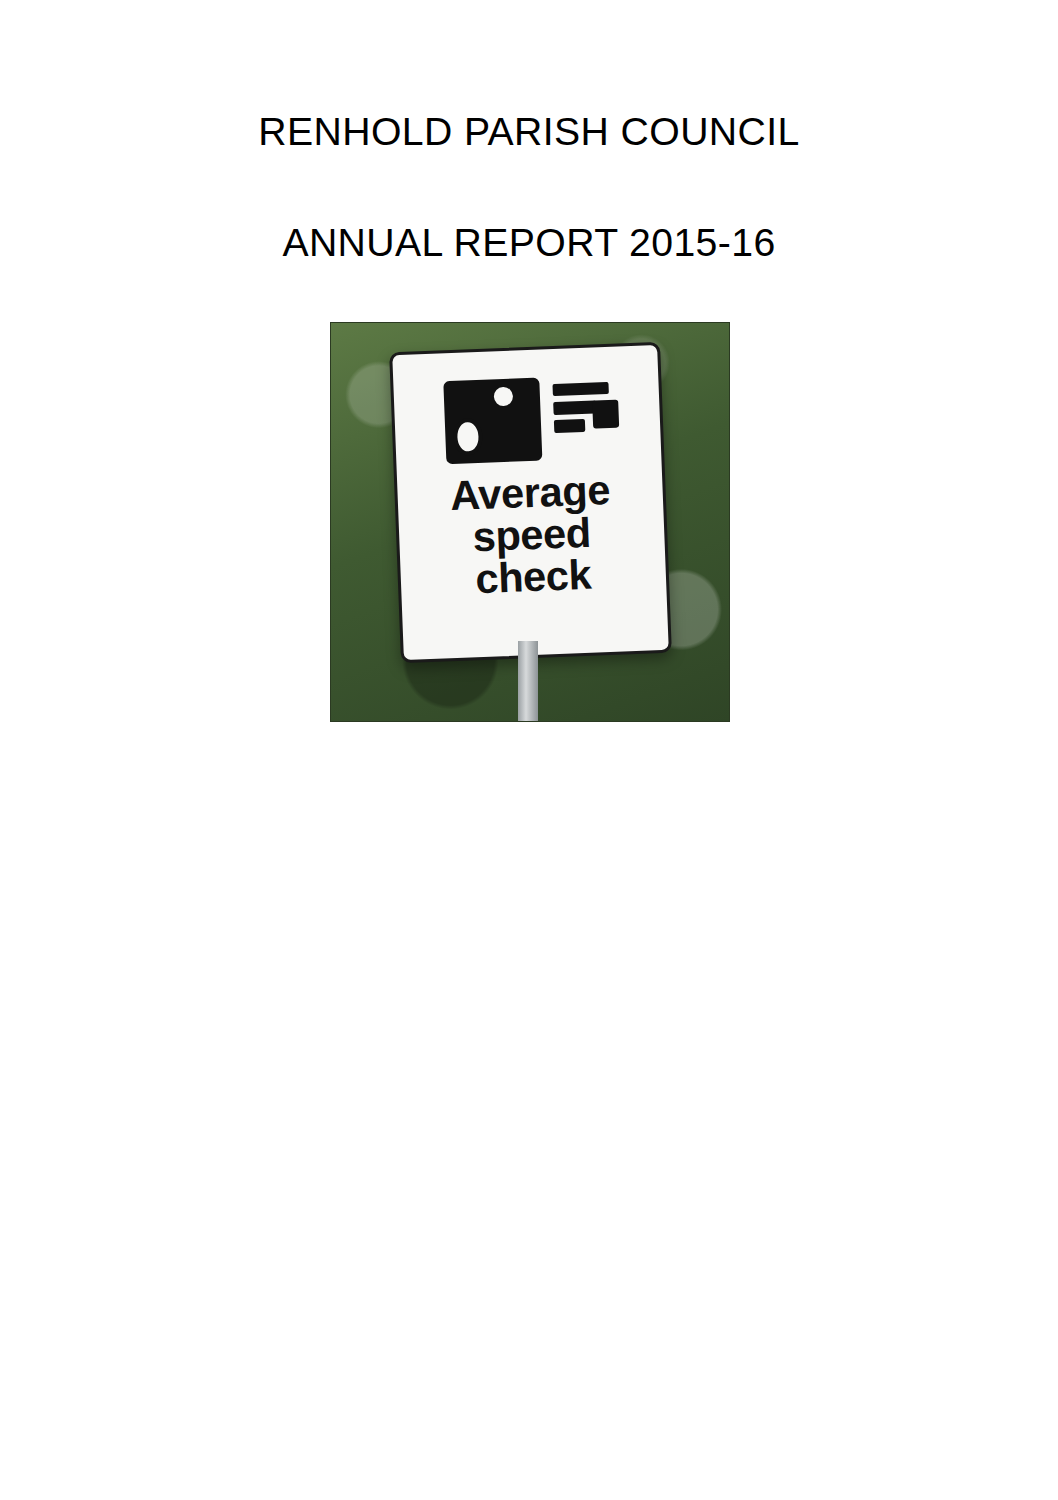RENHOLD PARISH COUNCIL
ANNUAL REPORT 2015-16
Average
speed
check